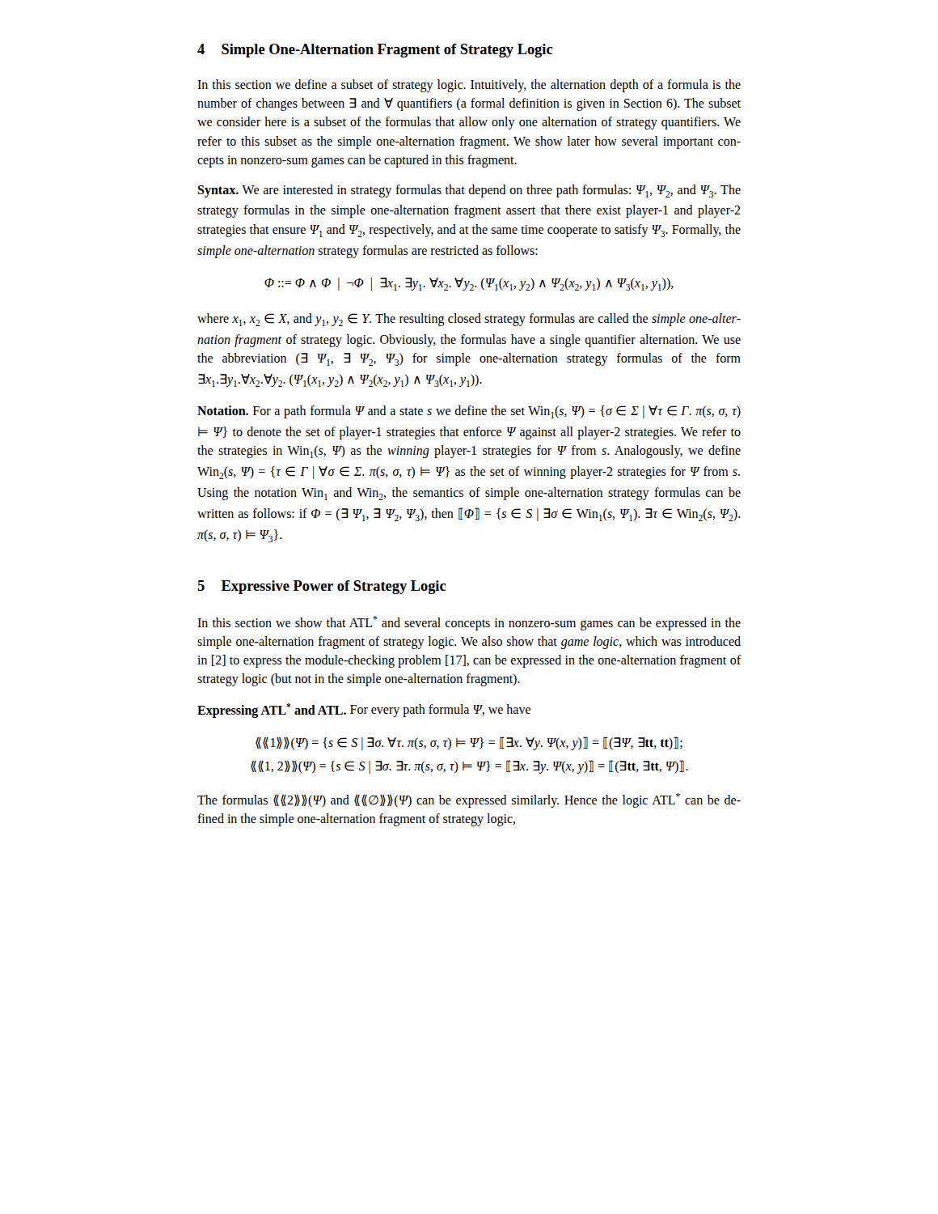4 Simple One-Alternation Fragment of Strategy Logic
In this section we define a subset of strategy logic. Intuitively, the alternation depth of a formula is the number of changes between ∃ and ∀ quantifiers (a formal definition is given in Section 6). The subset we consider here is a subset of the formulas that allow only one alternation of strategy quantifiers. We refer to this subset as the simple one-alternation fragment. We show later how several important concepts in nonzero-sum games can be captured in this fragment.
Syntax. We are interested in strategy formulas that depend on three path formulas: Ψ1, Ψ2, and Ψ3. The strategy formulas in the simple one-alternation fragment assert that there exist player-1 and player-2 strategies that ensure Ψ1 and Ψ2, respectively, and at the same time cooperate to satisfy Ψ3. Formally, the simple one-alternation strategy formulas are restricted as follows:
Φ ::= Φ ∧ Φ | ¬Φ | ∃x1. ∃y1. ∀x2. ∀y2. (Ψ1(x1, y2) ∧ Ψ2(x2, y1) ∧ Ψ3(x1, y1)),
where x1, x2 ∈ X, and y1, y2 ∈ Y. The resulting closed strategy formulas are called the simple one-alternation fragment of strategy logic. Obviously, the formulas have a single quantifier alternation. We use the abbreviation (∃ Ψ1, ∃ Ψ2, Ψ3) for simple one-alternation strategy formulas of the form ∃x1.∃y1.∀x2.∀y2. (Ψ1(x1, y2) ∧ Ψ2(x2, y1) ∧ Ψ3(x1, y1)).
Notation. For a path formula Ψ and a state s we define the set Win1(s, Ψ) = {σ ∈ Σ | ∀τ ∈ Γ. π(s, σ, τ) ⊨ Ψ} to denote the set of player-1 strategies that enforce Ψ against all player-2 strategies. We refer to the strategies in Win1(s, Ψ) as the winning player-1 strategies for Ψ from s. Analogously, we define Win2(s, Ψ) = {τ ∈ Γ | ∀σ ∈ Σ. π(s, σ, τ) ⊨ Ψ} as the set of winning player-2 strategies for Ψ from s. Using the notation Win1 and Win2, the semantics of simple one-alternation strategy formulas can be written as follows: if Φ = (∃ Ψ1, ∃ Ψ2, Ψ3), then ⟦Φ⟧ = {s ∈ S | ∃σ ∈ Win1(s, Ψ1). ∃τ ∈ Win2(s, Ψ2). π(s, σ, τ) ⊨ Ψ3}.
5 Expressive Power of Strategy Logic
In this section we show that ATL* and several concepts in nonzero-sum games can be expressed in the simple one-alternation fragment of strategy logic. We also show that game logic, which was introduced in [2] to express the module-checking problem [17], can be expressed in the one-alternation fragment of strategy logic (but not in the simple one-alternation fragment).
Expressing ATL* and ATL. For every path formula Ψ, we have
⟪⟪1⟫⟫(Ψ) = {s ∈ S | ∃σ. ∀τ. π(s, σ, τ) ⊨ Ψ} = ⟦∃x. ∀y. Ψ(x, y)⟧ = ⟦(∃Ψ, ∃tt, tt)⟧;
⟪⟪1, 2⟫⟫(Ψ) = {s ∈ S | ∃σ. ∃τ. π(s, σ, τ) ⊨ Ψ} = ⟦∃x. ∃y. Ψ(x, y)⟧ = ⟦(∃tt, ∃tt, Ψ)⟧.
The formulas ⟪⟪2⟫⟫(Ψ) and ⟪⟪∅⟫⟫(Ψ) can be expressed similarly. Hence the logic ATL* can be defined in the simple one-alternation fragment of strategy logic,